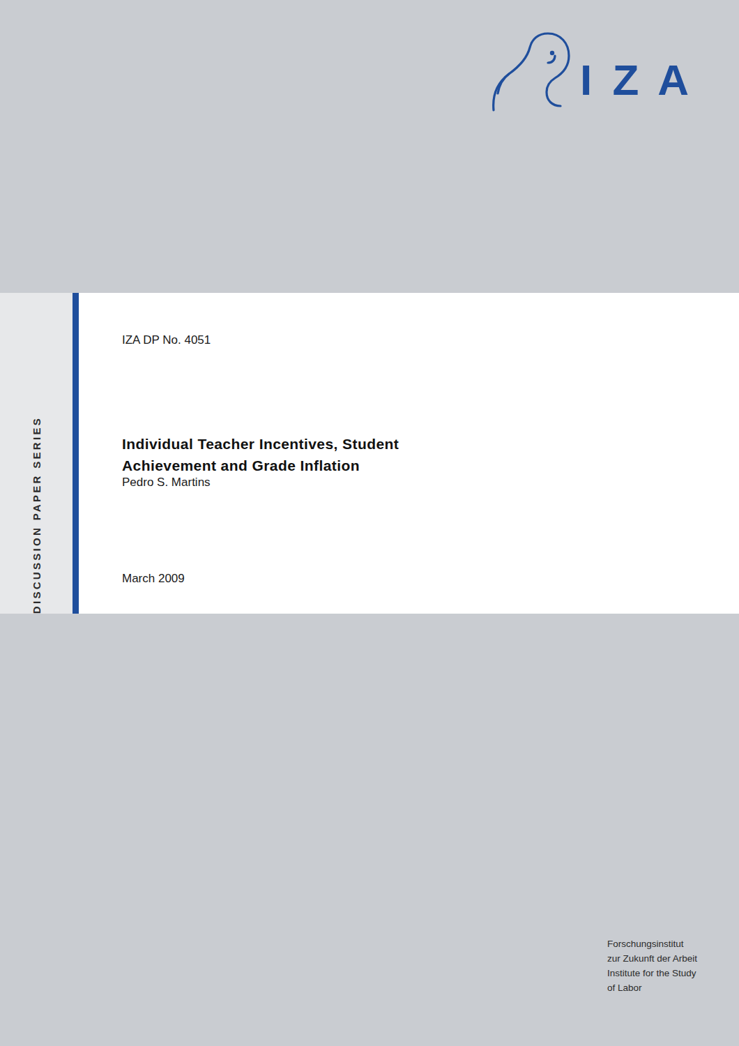I Z A
IZA DP No. 4051
Individual Teacher Incentives, Student Achievement and Grade Inflation
Pedro S. Martins
March 2009
DISCUSSION PAPER SERIES
Forschungsinstitut
zur Zukunft der Arbeit
Institute for the Study
of Labor